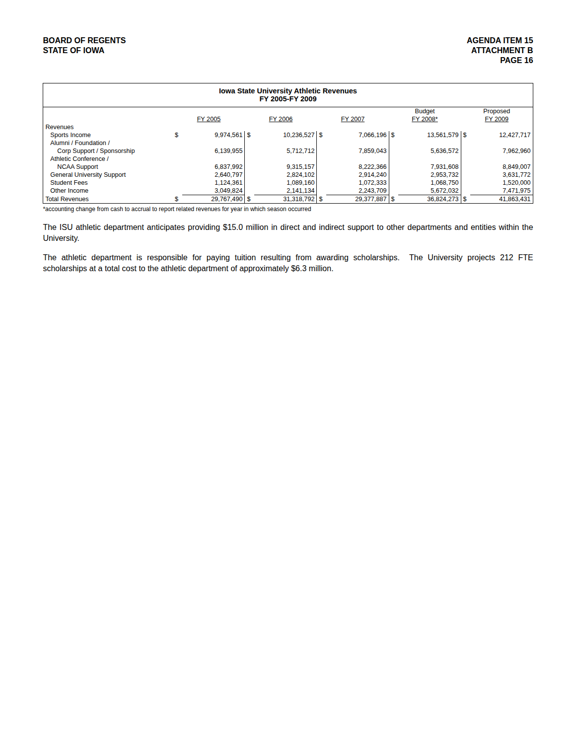BOARD OF REGENTS
STATE OF IOWA
AGENDA ITEM 15
ATTACHMENT B
PAGE 16
Iowa State University Athletic Revenues FY 2005-FY 2009
| | | | | Budget | Proposed |
| | FY 2005 | FY 2006 | FY 2007 | FY 2008* | FY 2009 |
| Revenues | | | | | |
| Sports Income | $ | 9,974,561 | $ | 10,236,527 | $ | 7,066,196 | $ | 13,561,579 | $ | 12,427,717 |
| Alumni / Foundation / | | | | | | | | | | |
| Corp Support / Sponsorship | | 6,139,955 | | 5,712,712 | | 7,859,043 | | 5,636,572 | | 7,962,960 |
| Athletic Conference / | | | | | | | | | | |
| NCAA Support | | 6,837,992 | | 9,315,157 | | 8,222,366 | | 7,931,608 | | 8,849,007 |
| General University Support | | 2,640,797 | | 2,824,102 | | 2,914,240 | | 2,953,732 | | 3,631,772 |
| Student Fees | | 1,124,361 | | 1,089,160 | | 1,072,333 | | 1,068,750 | | 1,520,000 |
| Other Income | | 3,049,824 | | 2,141,134 | | 2,243,709 | | 5,672,032 | | 7,471,975 |
| Total Revenues | $ | 29,767,490 | $ | 31,318,792 | $ | 29,377,887 | $ | 36,824,273 | $ | 41,863,431 |
*accounting change from cash to accrual to report related revenues for year in which season occurred
The ISU athletic department anticipates providing $15.0 million in direct and indirect support to other departments and entities within the University.
The athletic department is responsible for paying tuition resulting from awarding scholarships. The University projects 212 FTE scholarships at a total cost to the athletic department of approximately $6.3 million.